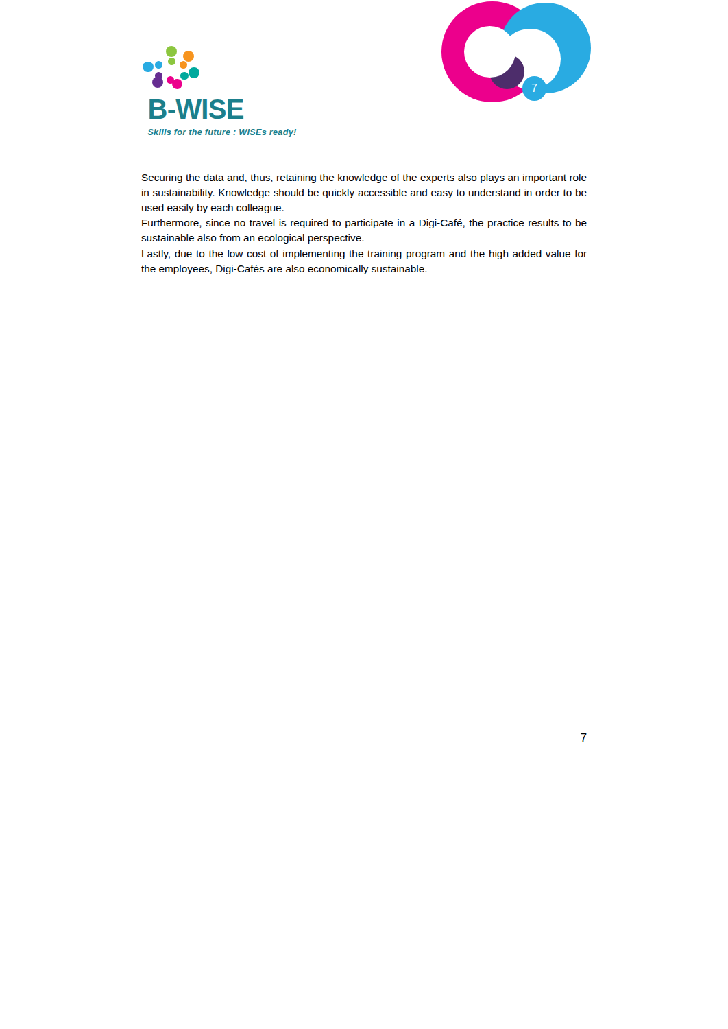7
B-WISE
Skills for the future : WISEs ready!
Securing the data and, thus, retaining the knowledge of the experts also plays an important role in sustainability. Knowledge should be quickly accessible and easy to understand in order to be used easily by each colleague.
Furthermore, since no travel is required to participate in a Digi-Café, the practice results to be sustainable also from an ecological perspective.
Lastly, due to the low cost of implementing the training program and the high added value for the employees, Digi-Cafés are also economically sustainable.
7